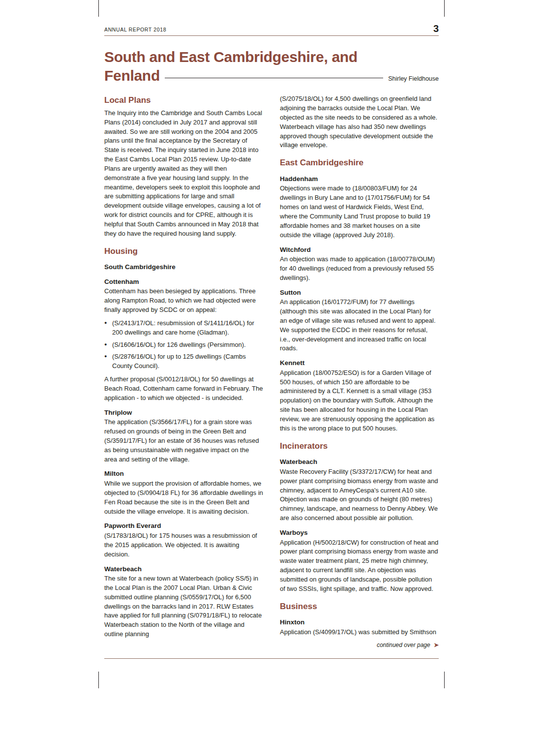Annual Report 2018
3
South and East Cambridgeshire, and
Fenland
Shirley Fieldhouse
Local Plans
The Inquiry into the Cambridge and South Cambs Local Plans (2014) concluded in July 2017 and approval still awaited. So we are still working on the 2004 and 2005 plans until the final acceptance by the Secretary of State is received. The inquiry started in June 2018 into the East Cambs Local Plan 2015 review. Up-to-date Plans are urgently awaited as they will then demonstrate a five year housing land supply. In the meantime, developers seek to exploit this loophole and are submitting applications for large and small development outside village envelopes, causing a lot of work for district councils and for CPRE, although it is helpful that South Cambs announced in May 2018 that they do have the required housing land supply.
Housing
South Cambridgeshire
Cottenham
Cottenham has been besieged by applications. Three along Rampton Road, to which we had objected were finally approved by SCDC or on appeal:
(S/2413/17/OL: resubmission of S/1411/16/OL) for 200 dwellings and care home (Gladman).
(S/1606/16/OL) for 126 dwellings (Persimmon).
(S/2876/16/OL) for up to 125 dwellings (Cambs County Council).
A further proposal (S/0012/18/OL) for 50 dwellings at Beach Road, Cottenham came forward in February. The application - to which we objected - is undecided.
Thriplow
The application (S/3566/17/FL) for a grain store was refused on grounds of being in the Green Belt and (S/3591/17/FL) for an estate of 36 houses was refused as being unsustainable with negative impact on the area and setting of the village.
Milton
While we support the provision of affordable homes, we objected to (S/0904/18 FL) for 36 affordable dwellings in Fen Road because the site is in the Green Belt and outside the village envelope. It is awaiting decision.
Papworth Everard
(S/1783/18/OL) for 175 houses was a resubmission of the 2015 application. We objected. It is awaiting decision.
Waterbeach
The site for a new town at Waterbeach (policy SS/5) in the Local Plan is the 2007 Local Plan. Urban & Civic submitted outline planning (S/0559/17/OL) for 6,500 dwellings on the barracks land in 2017. RLW Estates have applied for full planning (S/0791/18/FL) to relocate Waterbeach station to the North of the village and outline planning
(S/2075/18/OL) for 4,500 dwellings on greenfield land adjoining the barracks outside the Local Plan. We objected as the site needs to be considered as a whole. Waterbeach village has also had 350 new dwellings approved though speculative development outside the village envelope.
East Cambridgeshire
Haddenham
Objections were made to (18/00803/FUM) for 24 dwellings in Bury Lane and to (17/01756/FUM) for 54 homes on land west of Hardwick Fields, West End, where the Community Land Trust propose to build 19 affordable homes and 38 market houses on a site outside the village (approved July 2018).
Witchford
An objection was made to application (18/00778/OUM) for 40 dwellings (reduced from a previously refused 55 dwellings).
Sutton
An application (16/01772/FUM) for 77 dwellings (although this site was allocated in the Local Plan) for an edge of village site was refused and went to appeal. We supported the ECDC in their reasons for refusal, i.e., over-development and increased traffic on local roads.
Kennett
Application (18/00752/ESO) is for a Garden Village of 500 houses, of which 150 are affordable to be administered by a CLT. Kennett is a small village (353 population) on the boundary with Suffolk. Although the site has been allocated for housing in the Local Plan review, we are strenuously opposing the application as this is the wrong place to put 500 houses.
Incinerators
Waterbeach
Waste Recovery Facility (S/3372/17/CW) for heat and power plant comprising biomass energy from waste and chimney, adjacent to AmeyCespa's current A10 site. Objection was made on grounds of height (80 metres) chimney, landscape, and nearness to Denny Abbey. We are also concerned about possible air pollution.
Warboys
Application (H/5002/18/CW) for construction of heat and power plant comprising biomass energy from waste and waste water treatment plant, 25 metre high chimney, adjacent to current landfill site. An objection was submitted on grounds of landscape, possible pollution of two SSSIs, light spillage, and traffic. Now approved.
Business
Hinxton
Application (S/4099/17/OL) was submitted by Smithson
continued over page ➤